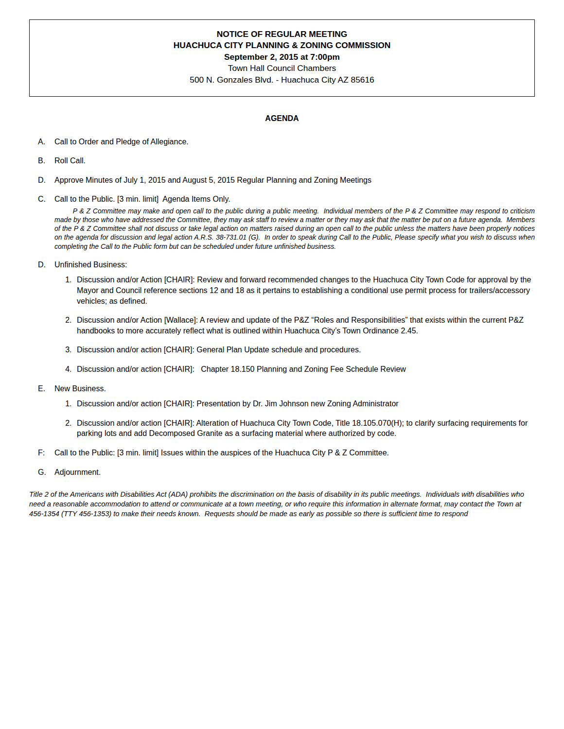NOTICE OF REGULAR MEETING
HUACHUCA CITY PLANNING & ZONING COMMISSION
September 2, 2015 at 7:00pm
Town Hall Council Chambers
500 N. Gonzales Blvd. - Huachuca City AZ 85616
AGENDA
A.
Call to Order and Pledge of Allegiance.
B.
Roll Call.
D.
Approve Minutes of July 1, 2015 and August 5, 2015 Regular Planning and Zoning Meetings
C.
Call to the Public. [3 min. limit] Agenda Items Only.
P & Z Committee may make and open call to the public during a public meeting. Individual members of the P & Z Committee may respond to criticism made by those who have addressed the Committee, they may ask staff to review a matter or they may ask that the matter be put on a future agenda. Members of the P & Z Committee shall not discuss or take legal action on matters raised during an open call to the public unless the matters have been properly notices on the agenda for discussion and legal action A.R.S. 38-731.01 (G). In order to speak during Call to the Public, Please specify what you wish to discuss when completing the Call to the Public form but can be scheduled under future unfinished business.
D.
Unfinished Business:
Discussion and/or Action [CHAIR]: Review and forward recommended changes to the Huachuca City Town Code for approval by the Mayor and Council reference sections 12 and 18 as it pertains to establishing a conditional use permit process for trailers/accessory vehicles; as defined.
Discussion and/or Action [Wallace]: A review and update of the P&Z “Roles and Responsibilities” that exists within the current P&Z handbooks to more accurately reflect what is outlined within Huachuca City’s Town Ordinance 2.45.
Discussion and/or action [CHAIR]: General Plan Update schedule and procedures.
Discussion and/or action [CHAIR]: Chapter 18.150 Planning and Zoning Fee Schedule Review
E.
New Business.
Discussion and/or action [CHAIR]: Presentation by Dr. Jim Johnson new Zoning Administrator
Discussion and/or action [CHAIR]: Alteration of Huachuca City Town Code, Title 18.105.070(H); to clarify surfacing requirements for parking lots and add Decomposed Granite as a surfacing material where authorized by code.
F:
Call to the Public: [3 min. limit] Issues within the auspices of the Huachuca City P & Z Committee.
G.
Adjournment.
Title 2 of the Americans with Disabilities Act (ADA) prohibits the discrimination on the basis of disability in its public meetings. Individuals with disabilities who need a reasonable accommodation to attend or communicate at a town meeting, or who require this information in alternate format, may contact the Town at 456-1354 (TTY 456-1353) to make their needs known. Requests should be made as early as possible so there is sufficient time to respond